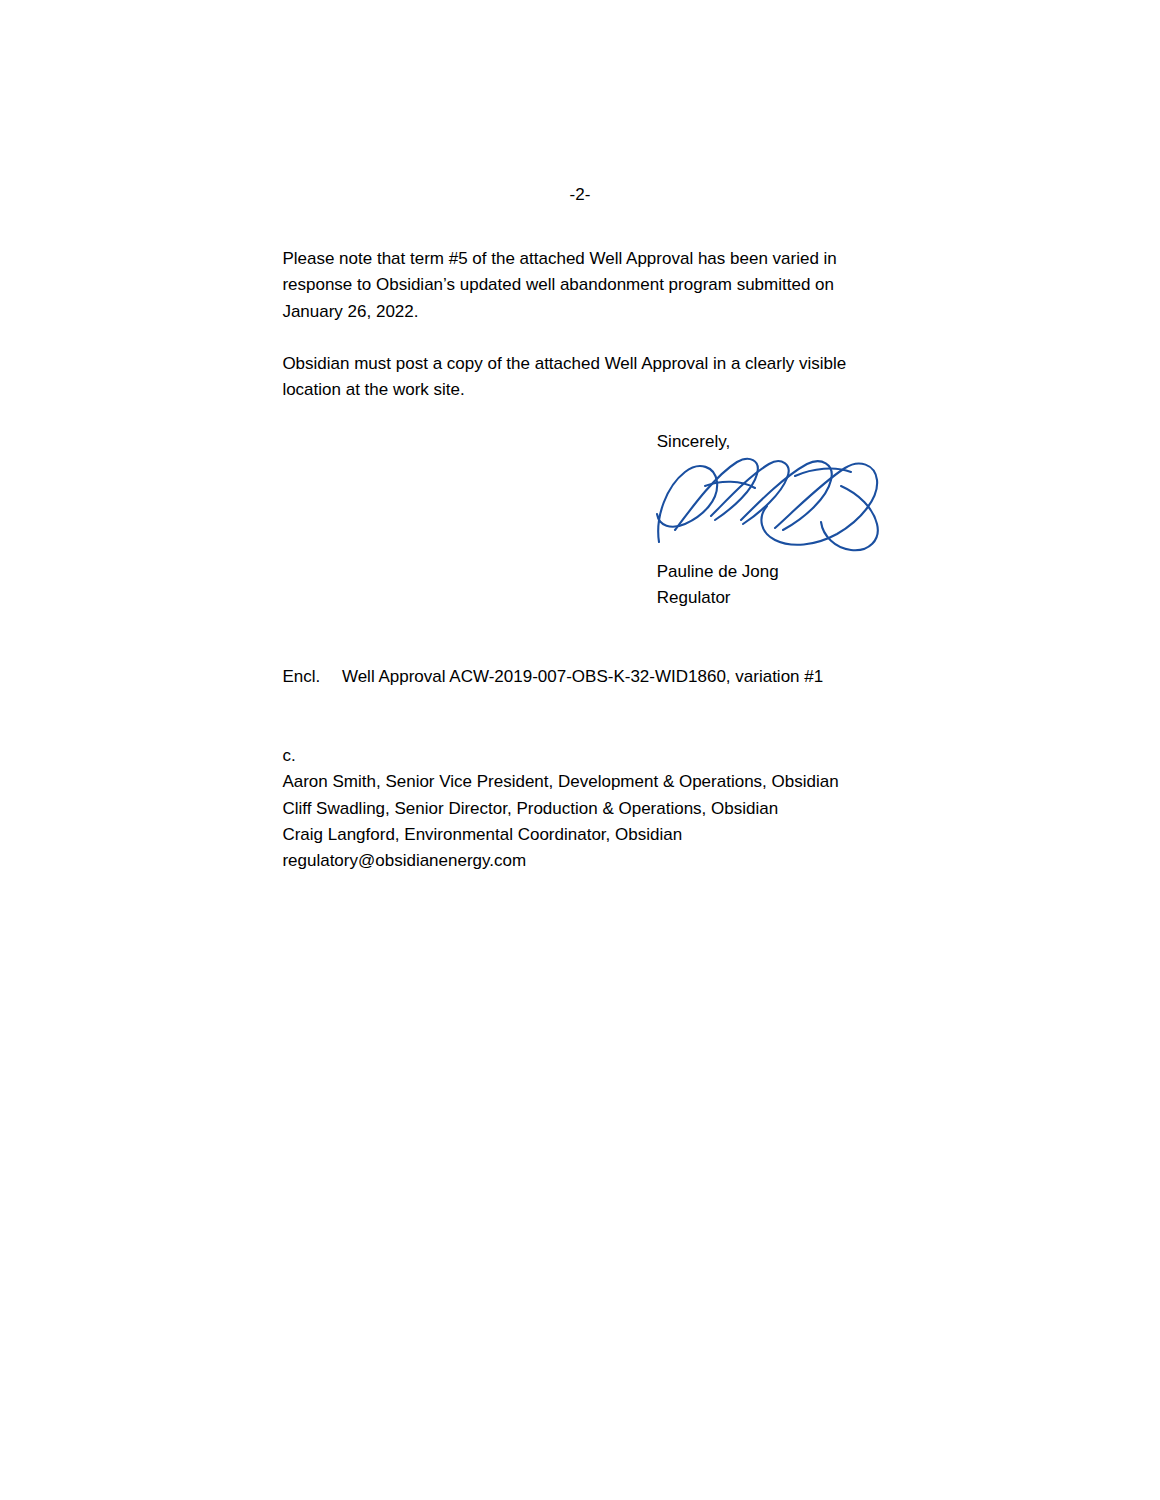-2-
Please note that term #5 of the attached Well Approval has been varied in response to Obsidian’s updated well abandonment program submitted on January 26, 2022.
Obsidian must post a copy of the attached Well Approval in a clearly visible location at the work site.
Sincerely,
Pauline de Jong
Regulator
Encl. Well Approval ACW-2019-007-OBS-K-32-WID1860, variation #1
c.
Aaron Smith, Senior Vice President, Development & Operations, Obsidian
Cliff Swadling, Senior Director, Production & Operations, Obsidian
Craig Langford, Environmental Coordinator, Obsidian
regulatory@obsidianenergy.com